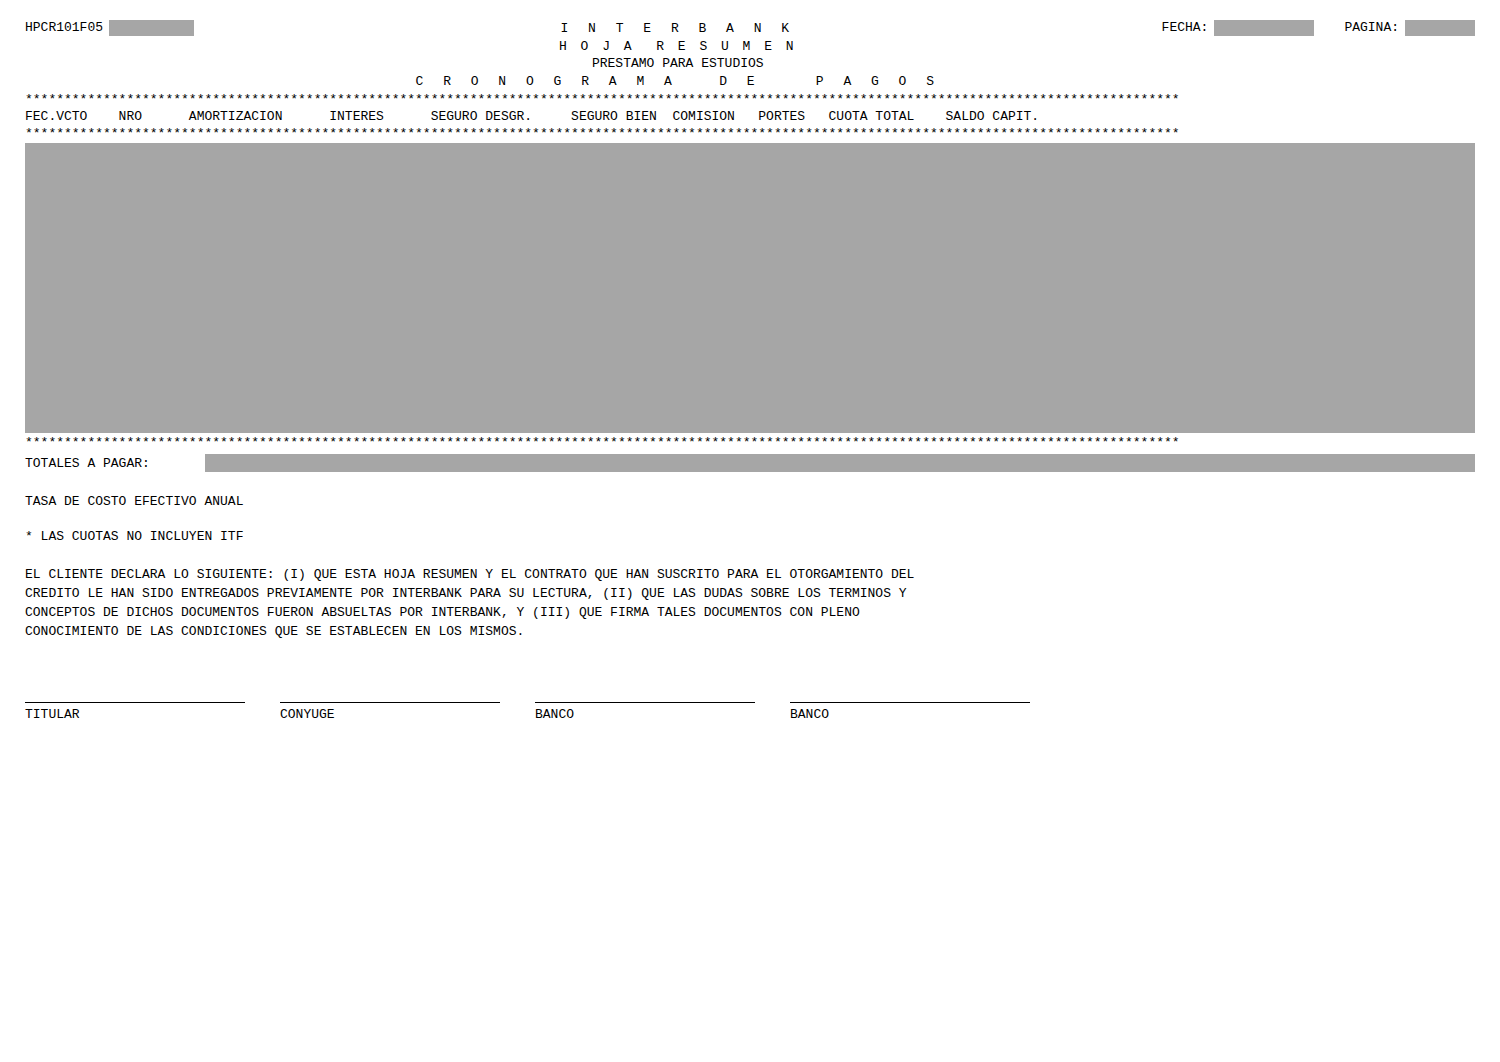HPCR101F05
I N T E R B A N K
H O J A R E S U M E N
PRESTAMO PARA ESTUDIOS
C R O N O G R A M A D E P A G O S
FECHA: PAGINA:
****************************************************************************************************************************************************
FEC.VCTO NRO AMORTIZACION INTERES SEGURO DESGR. SEGURO BIEN COMISION PORTES CUOTA TOTAL SALDO CAPIT.
****************************************************************************************************************************************************
****************************************************************************************************************************************************
TOTALES A PAGAR:
TASA DE COSTO EFECTIVO ANUAL
* LAS CUOTAS NO INCLUYEN ITF
EL CLIENTE DECLARA LO SIGUIENTE: (I) QUE ESTA HOJA RESUMEN Y EL CONTRATO QUE HAN SUSCRITO PARA EL OTORGAMIENTO DEL
CREDITO LE HAN SIDO ENTREGADOS PREVIAMENTE POR INTERBANK PARA SU LECTURA, (II) QUE LAS DUDAS SOBRE LOS TERMINOS Y
CONCEPTOS DE DICHOS DOCUMENTOS FUERON ABSUELTAS POR INTERBANK, Y (III) QUE FIRMA TALES DOCUMENTOS CON PLENO
CONOCIMIENTO DE LAS CONDICIONES QUE SE ESTABLECEN EN LOS MISMOS.
TITULAR
CONYUGE
BANCO
BANCO